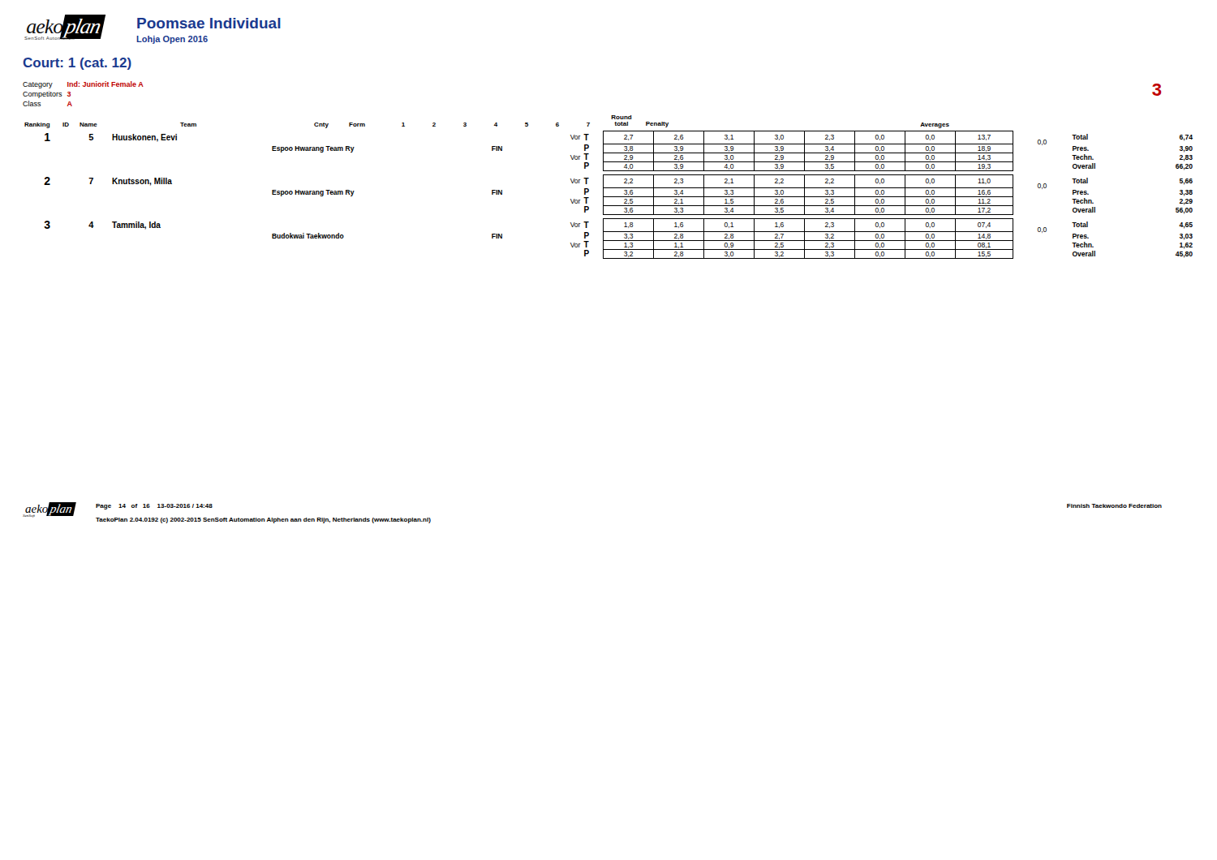aeko plan
SenSoft Automation
Poomsae Individual
Lohja Open 2016
Court: 1 (cat. 12)
| Category | Ind: Juniorit Female A |
| Competitors | 3 |
| Class | A |
3
| Ranking | ID | Name | Team | Cnty | Form | | 1 | 2 | 3 | 4 | 5 | 6 | 7 | Round total | Penalty | Averages |
| --- | --- | --- | --- | --- | --- | --- | --- | --- | --- | --- | --- | --- | --- | --- | --- | --- |
| 1 | 5 | Huuskonen, Eevi | | | Vor | T | 2,7 | 2,6 | 3,1 | 3,0 | 2,3 | 0,0 | 0,0 | 13,7 | 0,0 | Total | 6,74 |
| | | | Espoo Hwarang Team Ry | FIN | | P | 3,8 | 3,9 | 3,9 | 3,9 | 3,4 | 0,0 | 0,0 | 18,9 | Pres. | 3,90 |
| | | | | | Vor | T | 2,9 | 2,6 | 3,0 | 2,9 | 2,9 | 0,0 | 0,0 | 14,3 | | Techn. | 2,83 |
| | | | | | | P | 4,0 | 3,9 | 4,0 | 3,9 | 3,5 | 0,0 | 0,0 | 19,3 | | Overall | 66,20 |
| 2 | 7 | Knutsson, Milla | | | Vor | T | 2,2 | 2,3 | 2,1 | 2,2 | 2,2 | 0,0 | 0,0 | 11,0 | 0,0 | Total | 5,66 |
| | | | Espoo Hwarang Team Ry | FIN | | P | 3,6 | 3,4 | 3,3 | 3,0 | 3,3 | 0,0 | 0,0 | 16,6 | Pres. | 3,38 |
| | | | | | Vor | T | 2,5 | 2,1 | 1,5 | 2,6 | 2,5 | 0,0 | 0,0 | 11,2 | | Techn. | 2,29 |
| | | | | | | P | 3,6 | 3,3 | 3,4 | 3,5 | 3,4 | 0,0 | 0,0 | 17,2 | | Overall | 56,00 |
| 3 | 4 | Tammila, Ida | | | Vor | T | 1,8 | 1,6 | 0,1 | 1,6 | 2,3 | 0,0 | 0,0 | 07,4 | 0,0 | Total | 4,65 |
| | | | Budokwai Taekwondo | FIN | | P | 3,3 | 2,8 | 2,8 | 2,7 | 3,2 | 0,0 | 0,0 | 14,8 | Pres. | 3,03 |
| | | | | | Vor | T | 1,3 | 1,1 | 0,9 | 2,5 | 2,3 | 0,0 | 0,0 | 08,1 | | Techn. | 1,62 |
| | | | | | | P | 3,2 | 2,8 | 3,0 | 3,2 | 3,3 | 0,0 | 0,0 | 15,5 | | Overall | 45,80 |
 aeko plan
SenSoft
Page 14 of 16 13-03-2016 / 14:48
Finnish Taekwondo Federation
TaekoPlan 2.04.0192 (c) 2002-2015 SenSoft Automation Alphen aan den Rijn, Netherlands (www.taekoplan.nl)